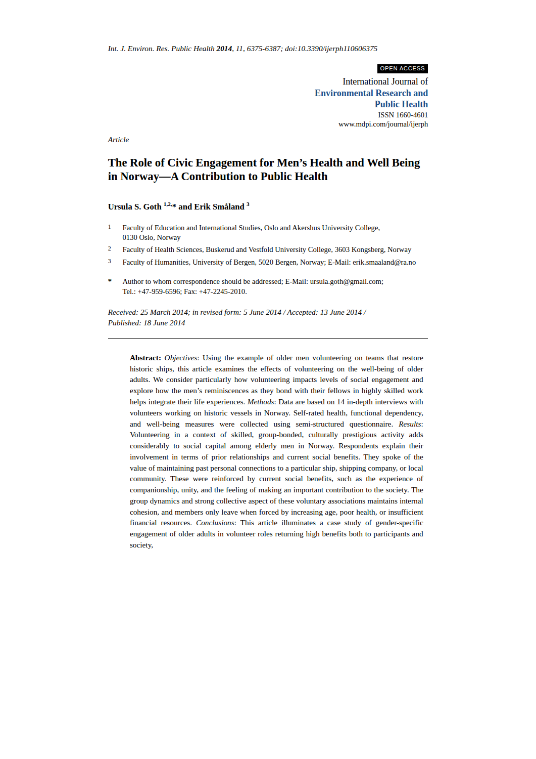Int. J. Environ. Res. Public Health 2014, 11, 6375-6387; doi:10.3390/ijerph110606375
OPEN ACCESS
International Journal of
Environmental Research and
Public Health
ISSN 1660-4601
www.mdpi.com/journal/ijerph
Article
The Role of Civic Engagement for Men’s Health and Well Being in Norway—A Contribution to Public Health
Ursula S. Goth 1,2,* and Erik Småland 3
1 Faculty of Education and International Studies, Oslo and Akershus University College,
0130 Oslo, Norway
2 Faculty of Health Sciences, Buskerud and Vestfold University College, 3603 Kongsberg, Norway
3 Faculty of Humanities, University of Bergen, 5020 Bergen, Norway; E-Mail: erik.smaaland@ra.no
*Author to whom correspondence should be addressed; E-Mail: ursula.goth@gmail.com;
Tel.: +47-959-6596; Fax: +47-2245-2010.
Received: 25 March 2014; in revised form: 5 June 2014 / Accepted: 13 June 2014 /
Published: 18 June 2014
Abstract: Objectives: Using the example of older men volunteering on teams that restore historic ships, this article examines the effects of volunteering on the well-being of older adults. We consider particularly how volunteering impacts levels of social engagement and explore how the men’s reminiscences as they bond with their fellows in highly skilled work helps integrate their life experiences. Methods: Data are based on 14 in-depth interviews with volunteers working on historic vessels in Norway. Self-rated health, functional dependency, and well-being measures were collected using semi-structured questionnaire. Results: Volunteering in a context of skilled, group-bonded, culturally prestigious activity adds considerably to social capital among elderly men in Norway. Respondents explain their involvement in terms of prior relationships and current social benefits. They spoke of the value of maintaining past personal connections to a particular ship, shipping company, or local community. These were reinforced by current social benefits, such as the experience of companionship, unity, and the feeling of making an important contribution to the society. The group dynamics and strong collective aspect of these voluntary associations maintains internal cohesion, and members only leave when forced by increasing age, poor health, or insufficient financial resources. Conclusions: This article illuminates a case study of gender-specific engagement of older adults in volunteer roles returning high benefits both to participants and society,